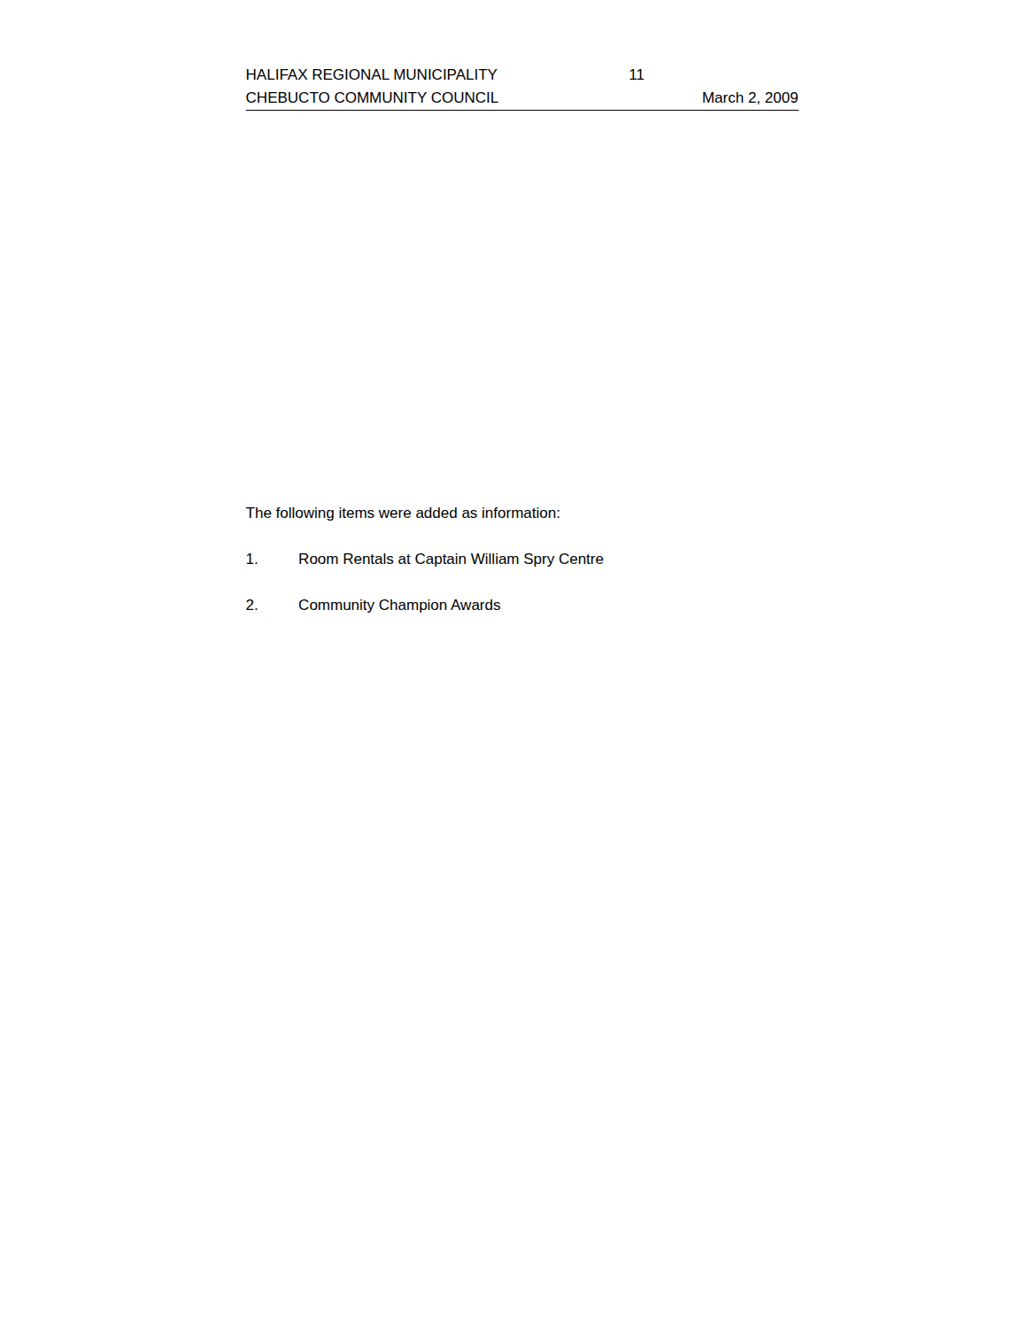| HALIFAX REGIONAL MUNICIPALITY | 11 | |
| CHEBUCTO COMMUNITY COUNCIL | | March 2, 2009 |
The following items were added as information:
1. Room Rentals at Captain William Spry Centre
2. Community Champion Awards